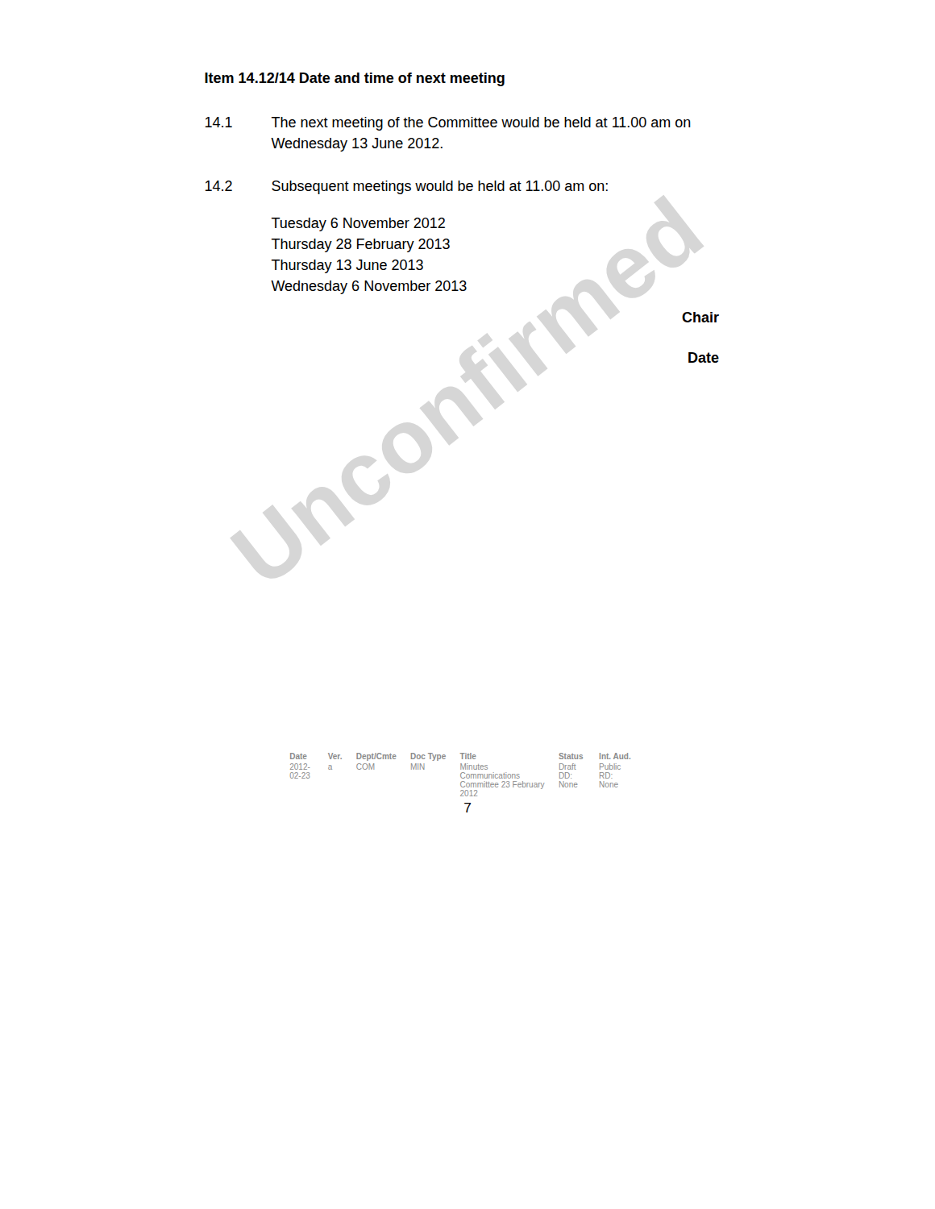Unconfirmed
Item 14.12/14 Date and time of next meeting
14.1
The next meeting of the Committee would be held at 11.00 am on Wednesday 13 June 2012.
14.2
Subsequent meetings would be held at 11.00 am on:
Tuesday 6 November 2012
Thursday 28 February 2013
Thursday 13 June 2013
Wednesday 6 November 2013
Chair
Date
| Date | Ver. | Dept/Cmte | Doc Type | Title | Status | Int. Aud. |
| --- | --- | --- | --- | --- | --- | --- |
| 2012-02-23 | a | COM | MIN | Minutes Communications Committee 23 February 2012 | Draft DD: None | Public RD: None |
7